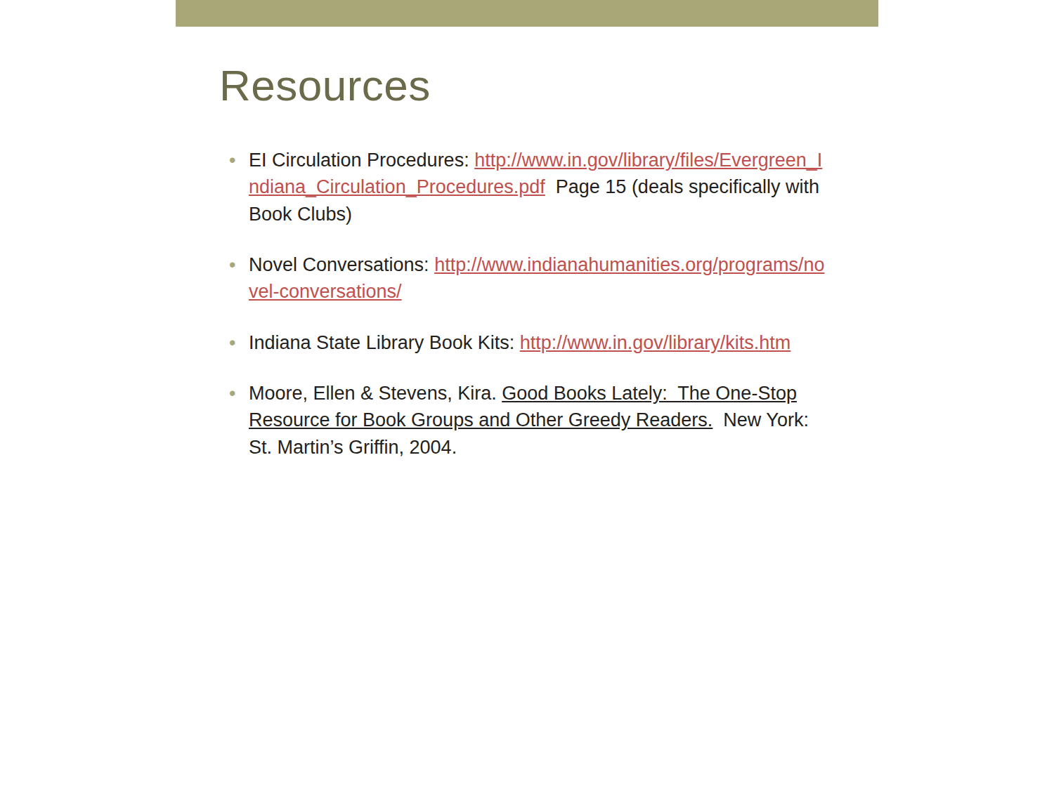Resources
EI Circulation Procedures: http://www.in.gov/library/files/Evergreen_Indiana_Circulation_Procedures.pdf Page 15 (deals specifically with Book Clubs)
Novel Conversations: http://www.indianahumanities.org/programs/novel-conversations/
Indiana State Library Book Kits: http://www.in.gov/library/kits.htm
Moore, Ellen & Stevens, Kira. Good Books Lately: The One-Stop Resource for Book Groups and Other Greedy Readers. New York: St. Martin’s Griffin, 2004.